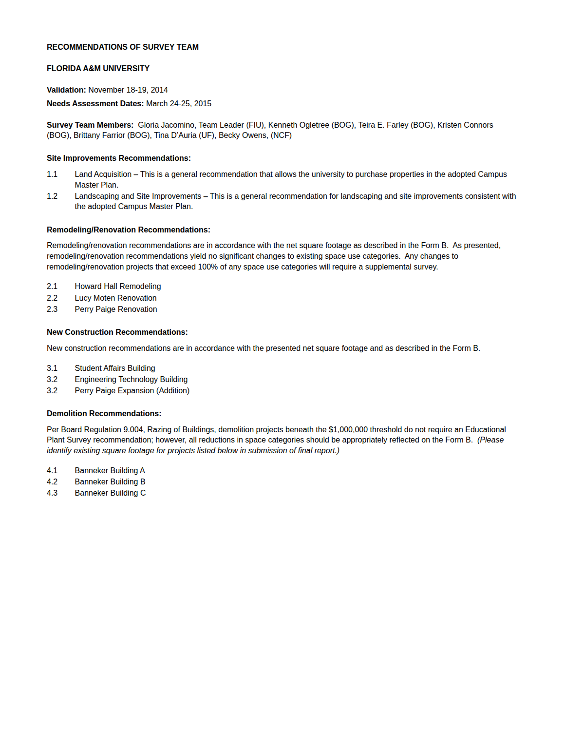RECOMMENDATIONS OF SURVEY TEAM
FLORIDA A&M UNIVERSITY
Validation: November 18-19, 2014
Needs Assessment Dates: March 24-25, 2015
Survey Team Members: Gloria Jacomino, Team Leader (FIU), Kenneth Ogletree (BOG), Teira E. Farley (BOG), Kristen Connors (BOG), Brittany Farrior (BOG), Tina D’Auria (UF), Becky Owens, (NCF)
Site Improvements Recommendations:
1.1 Land Acquisition – This is a general recommendation that allows the university to purchase properties in the adopted Campus Master Plan.
1.2 Landscaping and Site Improvements – This is a general recommendation for landscaping and site improvements consistent with the adopted Campus Master Plan.
Remodeling/Renovation Recommendations:
Remodeling/renovation recommendations are in accordance with the net square footage as described in the Form B. As presented, remodeling/renovation recommendations yield no significant changes to existing space use categories. Any changes to remodeling/renovation projects that exceed 100% of any space use categories will require a supplemental survey.
2.1 Howard Hall Remodeling
2.2 Lucy Moten Renovation
2.3 Perry Paige Renovation
New Construction Recommendations:
New construction recommendations are in accordance with the presented net square footage and as described in the Form B.
3.1 Student Affairs Building
3.2 Engineering Technology Building
3.2 Perry Paige Expansion (Addition)
Demolition Recommendations:
Per Board Regulation 9.004, Razing of Buildings, demolition projects beneath the $1,000,000 threshold do not require an Educational Plant Survey recommendation; however, all reductions in space categories should be appropriately reflected on the Form B. (Please identify existing square footage for projects listed below in submission of final report.)
4.1 Banneker Building A
4.2 Banneker Building B
4.3 Banneker Building C